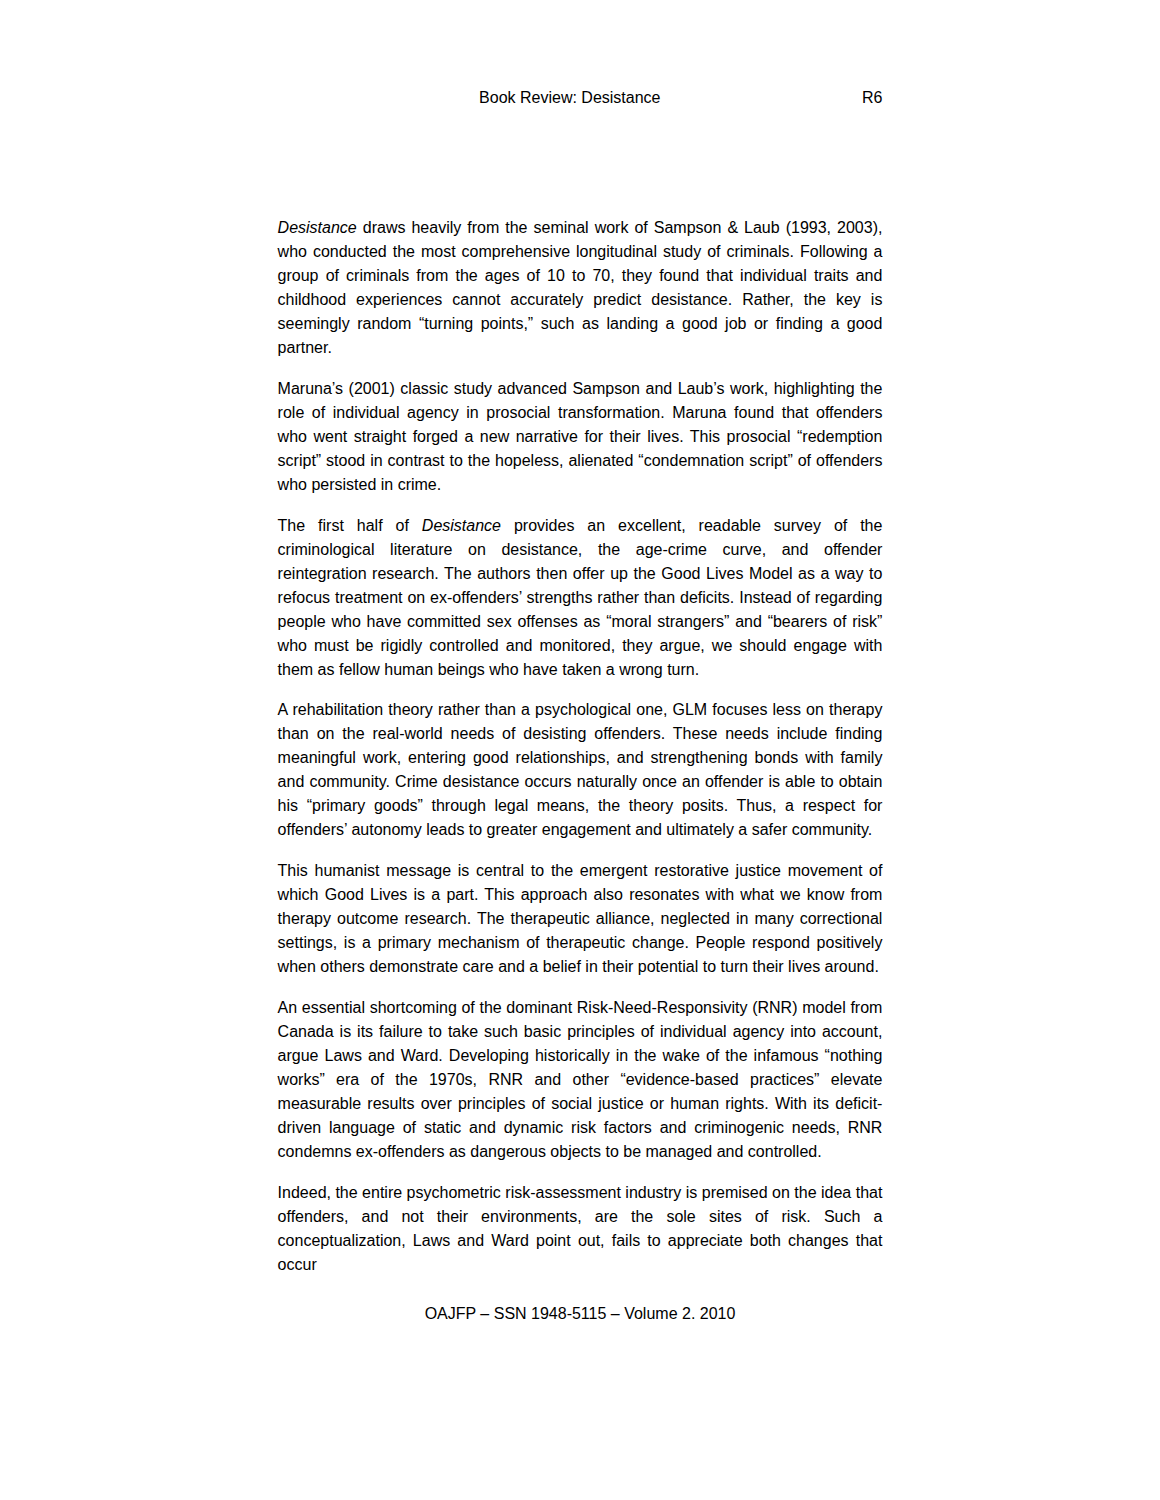Book Review: Desistance R6
Desistance draws heavily from the seminal work of Sampson & Laub (1993, 2003), who conducted the most comprehensive longitudinal study of criminals. Following a group of criminals from the ages of 10 to 70, they found that individual traits and childhood experiences cannot accurately predict desistance. Rather, the key is seemingly random “turning points,” such as landing a good job or finding a good partner.
Maruna’s (2001) classic study advanced Sampson and Laub’s work, highlighting the role of individual agency in prosocial transformation. Maruna found that offenders who went straight forged a new narrative for their lives. This prosocial “redemption script” stood in contrast to the hopeless, alienated “condemnation script” of offenders who persisted in crime.
The first half of Desistance provides an excellent, readable survey of the criminological literature on desistance, the age-crime curve, and offender reintegration research. The authors then offer up the Good Lives Model as a way to refocus treatment on ex-offenders’ strengths rather than deficits. Instead of regarding people who have committed sex offenses as “moral strangers” and “bearers of risk” who must be rigidly controlled and monitored, they argue, we should engage with them as fellow human beings who have taken a wrong turn.
A rehabilitation theory rather than a psychological one, GLM focuses less on therapy than on the real-world needs of desisting offenders. These needs include finding meaningful work, entering good relationships, and strengthening bonds with family and community. Crime desistance occurs naturally once an offender is able to obtain his “primary goods” through legal means, the theory posits. Thus, a respect for offenders’ autonomy leads to greater engagement and ultimately a safer community.
This humanist message is central to the emergent restorative justice movement of which Good Lives is a part. This approach also resonates with what we know from therapy outcome research. The therapeutic alliance, neglected in many correctional settings, is a primary mechanism of therapeutic change. People respond positively when others demonstrate care and a belief in their potential to turn their lives around.
An essential shortcoming of the dominant Risk-Need-Responsivity (RNR) model from Canada is its failure to take such basic principles of individual agency into account, argue Laws and Ward. Developing historically in the wake of the infamous “nothing works” era of the 1970s, RNR and other “evidence-based practices” elevate measurable results over principles of social justice or human rights. With its deficit-driven language of static and dynamic risk factors and criminogenic needs, RNR condemns ex-offenders as dangerous objects to be managed and controlled.
Indeed, the entire psychometric risk-assessment industry is premised on the idea that offenders, and not their environments, are the sole sites of risk. Such a conceptualization, Laws and Ward point out, fails to appreciate both changes that occur
OAJFP – SSN 1948-5115 – Volume 2. 2010